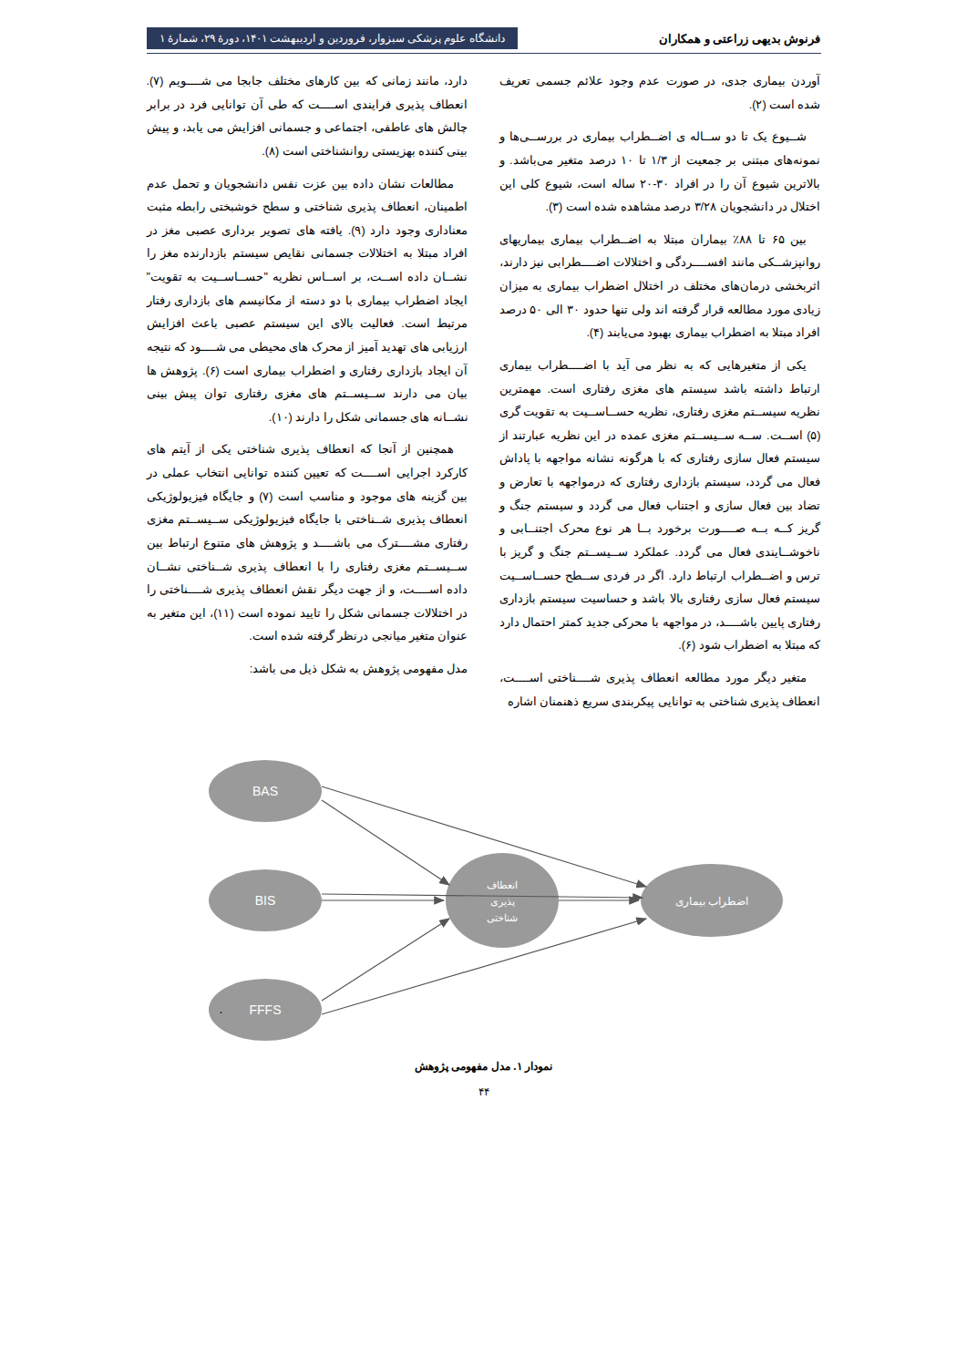فرنوش بدیهی زراعتی و همکاران
دانشگاه علوم پزشکی سبزوار، فروردین و اردیبهشت ۱۴۰۱، دورهٔ ۲۹، شمارهٔ ۱
آوردن بیماری جدی، در صورت عدم وجود علائم جسمی تعریف شده است (۲).
شــیوع یک تا دو ســاله ی اضــطراب بیماری در بررســی‌ها و نمونه‌های مبتنی بر جمعیت از ۱/۳ تا ۱۰ درصد متغیر می‌باشد. و بالاترین شیوع آن را در افراد ۳۰-۲۰ ساله است، شیوع کلی این اختلال در دانشجویان ۳/۲۸ درصد مشاهده شده است (۳).
بین ۶۵ تا ۸۸٪ بیماران مبتلا به اضــطراب بیماری بیماریهای روانپزشــکی مانند افســــردگی و اختلالات اضــــطرابی نیز دارند، اثربخشی درمان‌های مختلف در اختلال اضطراب بیماری به میزان زیادی مورد مطالعه قرار گرفته اند ولی تنها حدود ۳۰ الی ۵۰ درصد افراد مبتلا به اضطراب بیماری بهبود می‌یابند (۴).
یکی از متغیرهایی که به نظر می آید با اضــــطراب بیماری ارتباط داشته باشد سیستم های مغزی رفتاری است. مهمترین نظریه سیســتم مغزی رفتاری، نظریه حســاســیت به تقویت گری (۵) اســت. ســه ســیســتم مغزی عمده در این نظریه عبارتند از سیستم فعال سازی رفتاری که با هرگونه نشانه مواجهه با پاداش فعال می گردد، سیستم بازداری رفتاری که درمواجهه با تعارض و تضاد بین فعال سازی و اجتناب فعال می گردد و سیستم جنگ و گریز کــه بــه صــــورت برخورد بــا هر نوع محرک اجتنــابی و ناخوشــایندی فعال می گردد. عملکرد ســیســتم جنگ و گریز با ترس و اضــطراب ارتباط دارد. اگر در فردی ســطح حســاســیت سیستم فعال سازی رفتاری بالا باشد و حساسیت سیستم بازداری رفتاری پایین باشــــد، در مواجهه با محرکی جدید کمتر احتمال دارد که مبتلا به اضطراب شود (۶).
متغیر دیگر مورد مطالعه انعطاف پذیری شــــناختی اســــت، انعطاف پذیری شناختی به توانایی پیکربندی سریع ذهنمنان اشاره
دارد، مانند زمانی که بین کارهای مختلف جابجا می شــــویم (۷). انعطاف پذیری فرایندی اســــت که طی آن توانایی فرد در برابر چالش های عاطفی، اجتماعی و جسمانی افزایش می یابد، و پیش بینی کننده بهزیستی روانشناختی است (۸).
مطالعات نشان داده بین عزت نفس دانشجویان و تحمل عدم اطمینان، انعطاف پذیری شناختی و سطح خوشبختی رابطه مثبت معناداری وجود دارد (۹). یافته های تصویر برداری عصبی مغز در افراد مبتلا به اختلالات جسمانی نقایص سیستم بازدارنده مغز را نشــان داده اســت، بر اســاس نظریه "حســاســیت به تقویت" ایجاد اضطراب بیماری با دو دسته از مکانیسم های بازداری رفتار مرتبط است. فعالیت بالای این سیستم عصبی باعث افزایش ارزیابی های تهدید آمیز از محرک های محیطی می شــــود که نتیجه آن ایجاد بازداری رفتاری و اضطراب بیماری است (۶). پژوهش ها بیان می دارند ســیســتم های مغزی رفتاری توان پیش بینی نشــانه های جسمانی شکل را دارند (۱۰).
همچنین از آنجا که انعطاف پذیری شناختی یکی از آیتم های کارکرد اجرایی اســــت که تعیین کننده توانایی انتخاب عملی در بین گزینه های موجود و مناسب است (۷) و جایگاه فیزیولوژیکی انعطاف پذیری شــناختی با جایگاه فیزیولوژیکی ســیســتم مغزی رفتاری مشــــترک می باشــــد و پژوهش های متنوع ارتباط بین ســیســتم مغزی رفتاری را با انعطاف پذیری شــناختی نشــان داده اســــت، و از جهت دیگر نقش انعطاف پذیری شــــناختی را در اختلالات جسمانی شکل را تایید نموده است (۱۱)، این متغیر به عنوان متغیر میانجی درنظر گرفته شده است.
مدل مفهومی پژوهش به شکل ذیل می باشد:
BAS BIS FFFS انعطاف پذیری شناختی اضطراب بیماری
نمودار ۱. مدل مفهومی پژوهش
.
۴۴